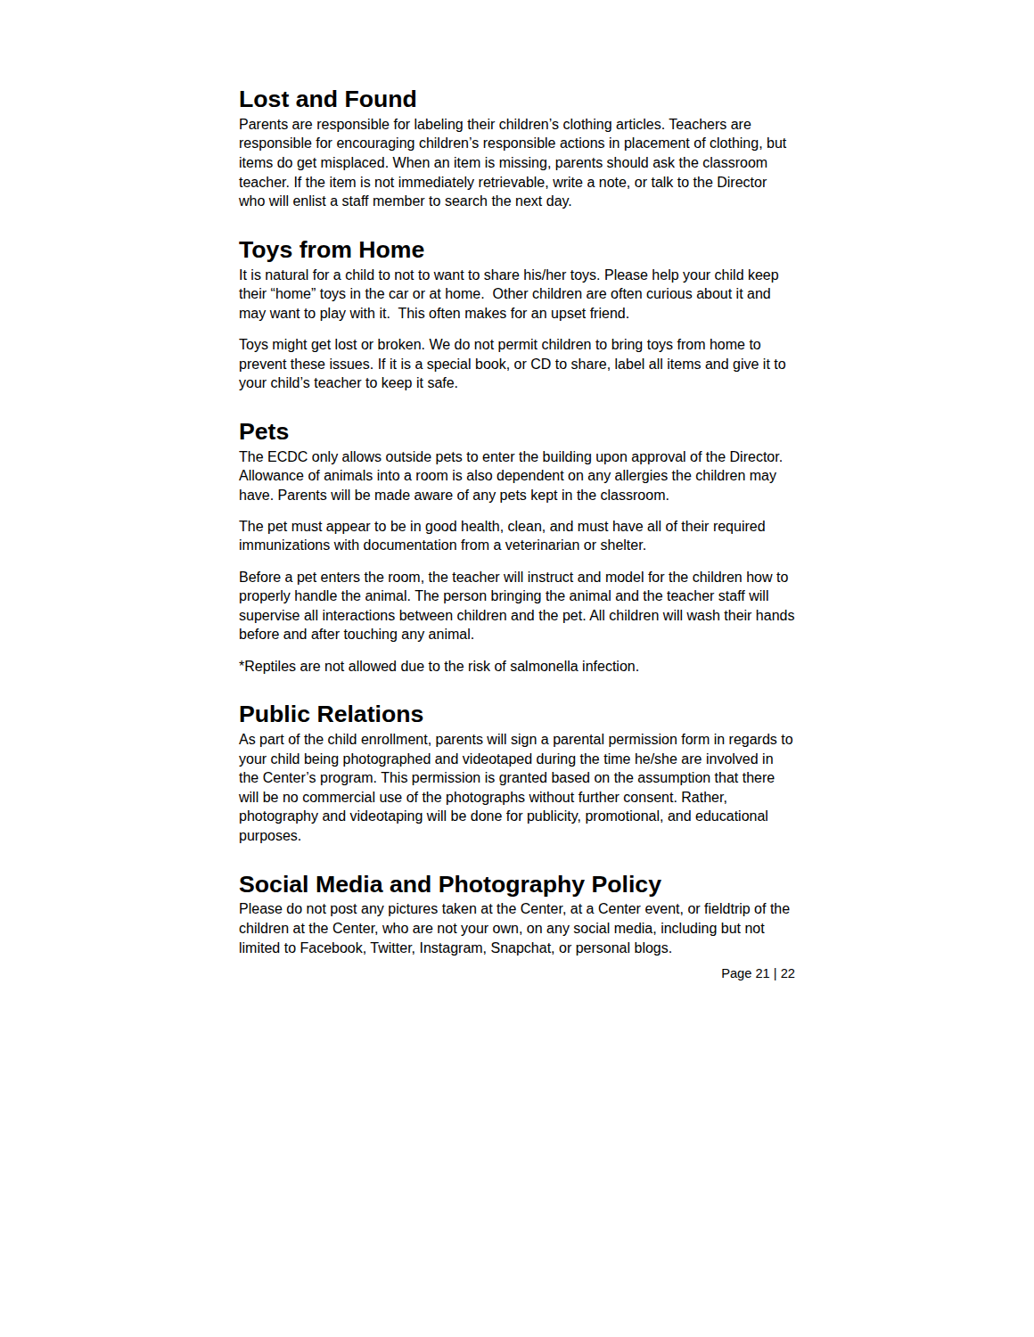Lost and Found
Parents are responsible for labeling their children’s clothing articles. Teachers are responsible for encouraging children’s responsible actions in placement of clothing, but items do get misplaced. When an item is missing, parents should ask the classroom teacher. If the item is not immediately retrievable, write a note, or talk to the Director who will enlist a staff member to search the next day.
Toys from Home
It is natural for a child to not to want to share his/her toys. Please help your child keep their “home” toys in the car or at home. Other children are often curious about it and may want to play with it. This often makes for an upset friend.
Toys might get lost or broken. We do not permit children to bring toys from home to prevent these issues. If it is a special book, or CD to share, label all items and give it to your child’s teacher to keep it safe.
Pets
The ECDC only allows outside pets to enter the building upon approval of the Director. Allowance of animals into a room is also dependent on any allergies the children may have. Parents will be made aware of any pets kept in the classroom.
The pet must appear to be in good health, clean, and must have all of their required immunizations with documentation from a veterinarian or shelter.
Before a pet enters the room, the teacher will instruct and model for the children how to properly handle the animal. The person bringing the animal and the teacher staff will supervise all interactions between children and the pet. All children will wash their hands before and after touching any animal.
*Reptiles are not allowed due to the risk of salmonella infection.
Public Relations
As part of the child enrollment, parents will sign a parental permission form in regards to your child being photographed and videotaped during the time he/she are involved in the Center’s program. This permission is granted based on the assumption that there will be no commercial use of the photographs without further consent. Rather, photography and videotaping will be done for publicity, promotional, and educational purposes.
Social Media and Photography Policy
Please do not post any pictures taken at the Center, at a Center event, or fieldtrip of the children at the Center, who are not your own, on any social media, including but not limited to Facebook, Twitter, Instagram, Snapchat, or personal blogs.
Page 21 | 22